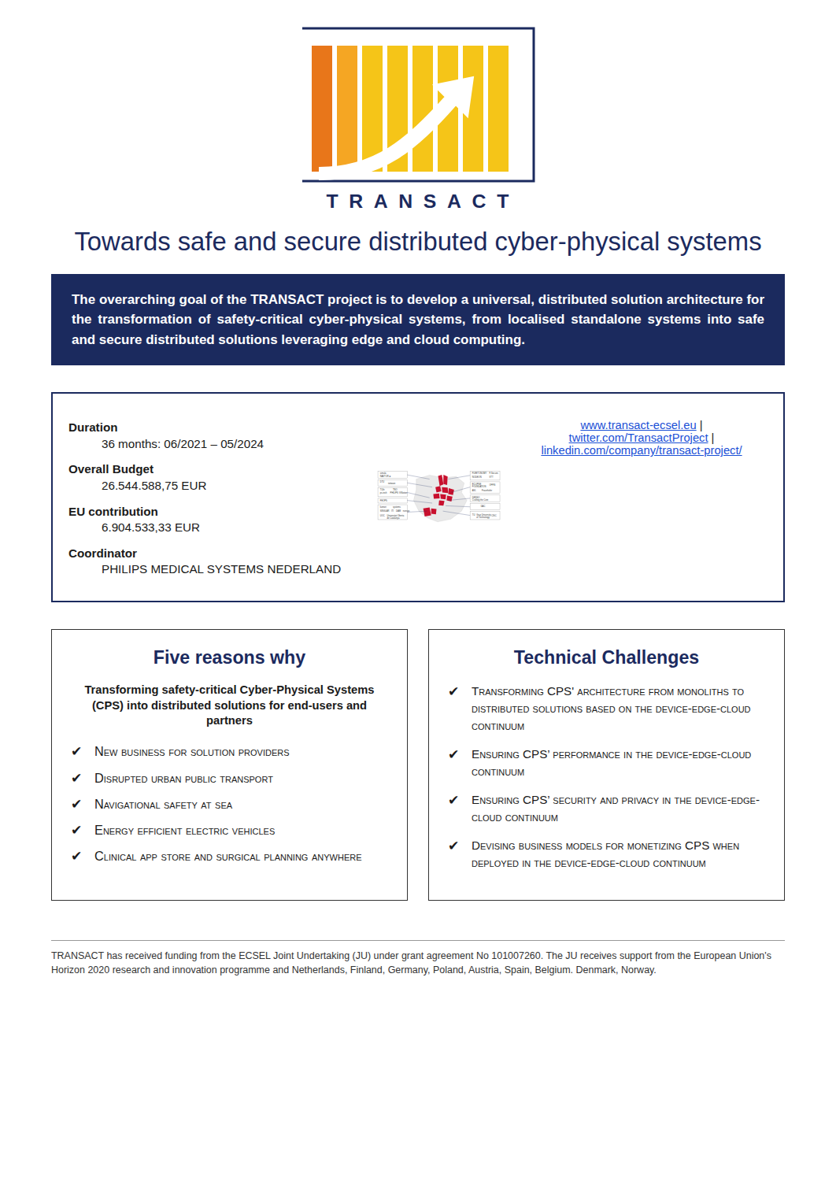TRANSACT
Towards safe and secure distributed cyber-physical systems
The overarching goal of the TRANSACT project is to develop a universal, distributed solution architecture for the transformation of safety-critical cyber-physical systems, from localised standalone systems into safe and secure distributed solutions leveraging edge and cloud computing.
Duration
36 months: 06/2021 – 05/2024
Overall Budget
26.544.588,75 EUR
EU contribution
6.904.533,33 EUR
Coordinator
PHILIPS MEDICAL SYSTEMS NEDERLAND
simula NAVTOR ★ DTU toitware TU/e TNO ps-tech PHILIPS ViNotion FEOPS kumori systems SINGLAR ITI DAM nunsys UOC Universitat Oberta de Catalunya FLEETONOMY F-Secure. NODEON VTT ECLIPSE FOUNDATION OFFIS AVL Fraunhofer DENSO Crafting the Core DAC TU Graz University of Technology CISC
www.transact-ecsel.eu | twitter.com/TransactProject | linkedin.com/company/transact-project/
Five reasons why
Transforming safety-critical Cyber-Physical Systems (CPS) into distributed solutions for end-users and partners
New business for solution providers
Disrupted urban public transport
Navigational safety at sea
Energy efficient electric vehicles
Clinical app store and surgical planning anywhere
Technical Challenges
Transforming CPS' architecture from monoliths to distributed solutions based on the device-edge-cloud continuum
Ensuring CPS’ performance in the device-edge-cloud continuum
Ensuring CPS’ security and privacy in the device-edge-cloud continuum
Devising business models for monetizing CPS when deployed in the device-edge-cloud continuum
TRANSACT has received funding from the ECSEL Joint Undertaking (JU) under grant agreement No 101007260. The JU receives support from the European Union's Horizon 2020 research and innovation programme and Netherlands, Finland, Germany, Poland, Austria, Spain, Belgium. Denmark, Norway.